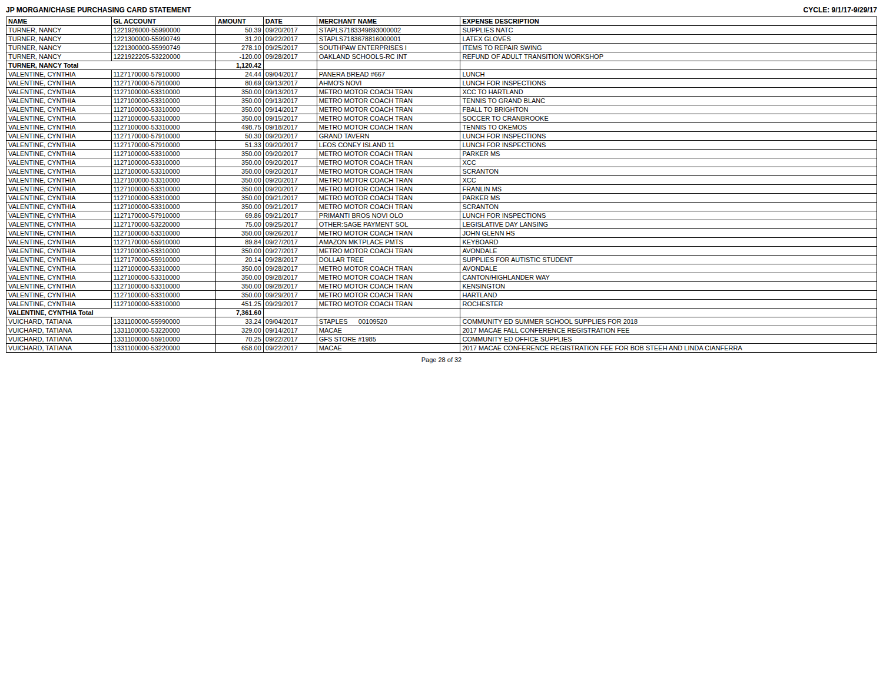JP MORGAN/CHASE PURCHASING CARD STATEMENT CYCLE: 9/1/17-9/29/17
| NAME | GL ACCOUNT | AMOUNT | DATE | MERCHANT NAME | EXPENSE DESCRIPTION |
| --- | --- | --- | --- | --- | --- |
| TURNER, NANCY | 1221926000-55990000 | 50.39 | 09/20/2017 | STAPLS7183349893000002 | SUPPLIES NATC |
| TURNER, NANCY | 1221300000-55990749 | 31.20 | 09/22/2017 | STAPLS7183678816000001 | LATEX GLOVES |
| TURNER, NANCY | 1221300000-55990749 | 278.10 | 09/25/2017 | SOUTHPAW ENTERPRISES I | ITEMS TO REPAIR SWING |
| TURNER, NANCY | 1221922205-53220000 | -120.00 | 09/28/2017 | OAKLAND SCHOOLS-RC INT | REFUND OF ADULT TRANSITION WORKSHOP |
| TURNER, NANCY Total | 1,120.42 | | | |
| VALENTINE, CYNTHIA | 1127170000-57910000 | 24.44 | 09/04/2017 | PANERA BREAD #667 | LUNCH |
| VALENTINE, CYNTHIA | 1127170000-57910000 | 80.69 | 09/13/2017 | AHMO'S NOVI | LUNCH FOR INSPECTIONS |
| VALENTINE, CYNTHIA | 1127100000-53310000 | 350.00 | 09/13/2017 | METRO MOTOR COACH TRAN | XCC TO HARTLAND |
| VALENTINE, CYNTHIA | 1127100000-53310000 | 350.00 | 09/13/2017 | METRO MOTOR COACH TRAN | TENNIS TO GRAND BLANC |
| VALENTINE, CYNTHIA | 1127100000-53310000 | 350.00 | 09/14/2017 | METRO MOTOR COACH TRAN | FBALL TO BRIGHTON |
| VALENTINE, CYNTHIA | 1127100000-53310000 | 350.00 | 09/15/2017 | METRO MOTOR COACH TRAN | SOCCER TO CRANBROOKE |
| VALENTINE, CYNTHIA | 1127100000-53310000 | 498.75 | 09/18/2017 | METRO MOTOR COACH TRAN | TENNIS TO OKEMOS |
| VALENTINE, CYNTHIA | 1127170000-57910000 | 50.30 | 09/20/2017 | GRAND TAVERN | LUNCH FOR INSPECTIONS |
| VALENTINE, CYNTHIA | 1127170000-57910000 | 51.33 | 09/20/2017 | LEOS CONEY ISLAND 11 | LUNCH FOR INSPECTIONS |
| VALENTINE, CYNTHIA | 1127100000-53310000 | 350.00 | 09/20/2017 | METRO MOTOR COACH TRAN | PARKER MS |
| VALENTINE, CYNTHIA | 1127100000-53310000 | 350.00 | 09/20/2017 | METRO MOTOR COACH TRAN | XCC |
| VALENTINE, CYNTHIA | 1127100000-53310000 | 350.00 | 09/20/2017 | METRO MOTOR COACH TRAN | SCRANTON |
| VALENTINE, CYNTHIA | 1127100000-53310000 | 350.00 | 09/20/2017 | METRO MOTOR COACH TRAN | XCC |
| VALENTINE, CYNTHIA | 1127100000-53310000 | 350.00 | 09/20/2017 | METRO MOTOR COACH TRAN | FRANLIN MS |
| VALENTINE, CYNTHIA | 1127100000-53310000 | 350.00 | 09/21/2017 | METRO MOTOR COACH TRAN | PARKER MS |
| VALENTINE, CYNTHIA | 1127100000-53310000 | 350.00 | 09/21/2017 | METRO MOTOR COACH TRAN | SCRANTON |
| VALENTINE, CYNTHIA | 1127170000-57910000 | 69.86 | 09/21/2017 | PRIMANTI BROS NOVI OLO | LUNCH FOR INSPECTIONS |
| VALENTINE, CYNTHIA | 1127170000-53220000 | 75.00 | 09/25/2017 | OTHER:SAGE PAYMENT SOL | LEGISLATIVE DAY LANSING |
| VALENTINE, CYNTHIA | 1127100000-53310000 | 350.00 | 09/26/2017 | METRO MOTOR COACH TRAN | JOHN GLENN HS |
| VALENTINE, CYNTHIA | 1127170000-55910000 | 89.84 | 09/27/2017 | AMAZON MKTPLACE PMTS | KEYBOARD |
| VALENTINE, CYNTHIA | 1127100000-53310000 | 350.00 | 09/27/2017 | METRO MOTOR COACH TRAN | AVONDALE |
| VALENTINE, CYNTHIA | 1127170000-55910000 | 20.14 | 09/28/2017 | DOLLAR TREE | SUPPLIES FOR AUTISTIC STUDENT |
| VALENTINE, CYNTHIA | 1127100000-53310000 | 350.00 | 09/28/2017 | METRO MOTOR COACH TRAN | AVONDALE |
| VALENTINE, CYNTHIA | 1127100000-53310000 | 350.00 | 09/28/2017 | METRO MOTOR COACH TRAN | CANTON/HIGHLANDER WAY |
| VALENTINE, CYNTHIA | 1127100000-53310000 | 350.00 | 09/28/2017 | METRO MOTOR COACH TRAN | KENSINGTON |
| VALENTINE, CYNTHIA | 1127100000-53310000 | 350.00 | 09/29/2017 | METRO MOTOR COACH TRAN | HARTLAND |
| VALENTINE, CYNTHIA | 1127100000-53310000 | 451.25 | 09/29/2017 | METRO MOTOR COACH TRAN | ROCHESTER |
| VALENTINE, CYNTHIA Total | 7,361.60 | | | |
| VUICHARD, TATIANA | 1331100000-55990000 | 33.24 | 09/04/2017 | STAPLES 00109520 | COMMUNITY ED SUMMER SCHOOL SUPPLIES FOR 2018 |
| VUICHARD, TATIANA | 1331100000-53220000 | 329.00 | 09/14/2017 | MACAE | 2017 MACAE FALL CONFERENCE REGISTRATION FEE |
| VUICHARD, TATIANA | 1331100000-55910000 | 70.25 | 09/22/2017 | GFS STORE #1985 | COMMUNITY ED OFFICE SUPPLIES |
| VUICHARD, TATIANA | 1331100000-53220000 | 658.00 | 09/22/2017 | MACAE | 2017 MACAE CONFERENCE REGISTRATION FEE FOR BOB STEEH AND LINDA CIANFERRA |
Page 28 of 32